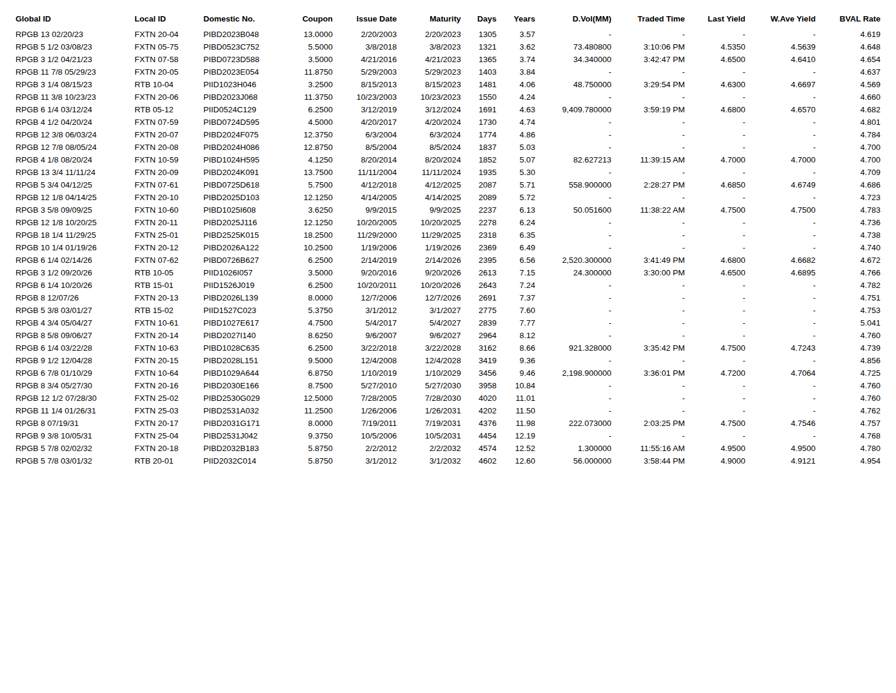| Global ID | Local ID | Domestic No. | Coupon | Issue Date | Maturity | Days | Years | D.Vol(MM) | Traded Time | Last Yield | W.Ave Yield | BVAL Rate |
| --- | --- | --- | --- | --- | --- | --- | --- | --- | --- | --- | --- | --- |
| RPGB 13 02/20/23 | FXTN 20-04 | PIBD2023B048 | 13.0000 | 2/20/2003 | 2/20/2023 | 1305 | 3.57 | - | - | - | - | 4.619 |
| RPGB 5 1/2 03/08/23 | FXTN 05-75 | PIBD0523C752 | 5.5000 | 3/8/2018 | 3/8/2023 | 1321 | 3.62 | 73.480800 | 3:10:06 PM | 4.5350 | 4.5639 | 4.648 |
| RPGB 3 1/2 04/21/23 | FXTN 07-58 | PIBD0723D588 | 3.5000 | 4/21/2016 | 4/21/2023 | 1365 | 3.74 | 34.340000 | 3:42:47 PM | 4.6500 | 4.6410 | 4.654 |
| RPGB 11 7/8 05/29/23 | FXTN 20-05 | PIBD2023E054 | 11.8750 | 5/29/2003 | 5/29/2023 | 1403 | 3.84 | - | - | - | - | 4.637 |
| RPGB 3 1/4 08/15/23 | RTB 10-04 | PIID1023H046 | 3.2500 | 8/15/2013 | 8/15/2023 | 1481 | 4.06 | 48.750000 | 3:29:54 PM | 4.6300 | 4.6697 | 4.569 |
| RPGB 11 3/8 10/23/23 | FXTN 20-06 | PIBD2023J068 | 11.3750 | 10/23/2003 | 10/23/2023 | 1550 | 4.24 | - | - | - | - | 4.660 |
| RPGB 6 1/4 03/12/24 | RTB 05-12 | PIID0524C129 | 6.2500 | 3/12/2019 | 3/12/2024 | 1691 | 4.63 | 9,409.780000 | 3:59:19 PM | 4.6800 | 4.6570 | 4.682 |
| RPGB 4 1/2 04/20/24 | FXTN 07-59 | PIBD0724D595 | 4.5000 | 4/20/2017 | 4/20/2024 | 1730 | 4.74 | - | - | - | - | 4.801 |
| RPGB 12 3/8 06/03/24 | FXTN 20-07 | PIBD2024F075 | 12.3750 | 6/3/2004 | 6/3/2024 | 1774 | 4.86 | - | - | - | - | 4.784 |
| RPGB 12 7/8 08/05/24 | FXTN 20-08 | PIBD2024H086 | 12.8750 | 8/5/2004 | 8/5/2024 | 1837 | 5.03 | - | - | - | - | 4.700 |
| RPGB 4 1/8 08/20/24 | FXTN 10-59 | PIBD1024H595 | 4.1250 | 8/20/2014 | 8/20/2024 | 1852 | 5.07 | 82.627213 | 11:39:15 AM | 4.7000 | 4.7000 | 4.700 |
| RPGB 13 3/4 11/11/24 | FXTN 20-09 | PIBD2024K091 | 13.7500 | 11/11/2004 | 11/11/2024 | 1935 | 5.30 | - | - | - | - | 4.709 |
| RPGB 5 3/4 04/12/25 | FXTN 07-61 | PIBD0725D618 | 5.7500 | 4/12/2018 | 4/12/2025 | 2087 | 5.71 | 558.900000 | 2:28:27 PM | 4.6850 | 4.6749 | 4.686 |
| RPGB 12 1/8 04/14/25 | FXTN 20-10 | PIBD2025D103 | 12.1250 | 4/14/2005 | 4/14/2025 | 2089 | 5.72 | - | - | - | - | 4.723 |
| RPGB 3 5/8 09/09/25 | FXTN 10-60 | PIBD1025I608 | 3.6250 | 9/9/2015 | 9/9/2025 | 2237 | 6.13 | 50.051600 | 11:38:22 AM | 4.7500 | 4.7500 | 4.783 |
| RPGB 12 1/8 10/20/25 | FXTN 20-11 | PIBD2025J116 | 12.1250 | 10/20/2005 | 10/20/2025 | 2278 | 6.24 | - | - | - | - | 4.736 |
| RPGB 18 1/4 11/29/25 | FXTN 25-01 | PIBD2525K015 | 18.2500 | 11/29/2000 | 11/29/2025 | 2318 | 6.35 | - | - | - | - | 4.738 |
| RPGB 10 1/4 01/19/26 | FXTN 20-12 | PIBD2026A122 | 10.2500 | 1/19/2006 | 1/19/2026 | 2369 | 6.49 | - | - | - | - | 4.740 |
| RPGB 6 1/4 02/14/26 | FXTN 07-62 | PIBD0726B627 | 6.2500 | 2/14/2019 | 2/14/2026 | 2395 | 6.56 | 2,520.300000 | 3:41:49 PM | 4.6800 | 4.6682 | 4.672 |
| RPGB 3 1/2 09/20/26 | RTB 10-05 | PIID1026I057 | 3.5000 | 9/20/2016 | 9/20/2026 | 2613 | 7.15 | 24.300000 | 3:30:00 PM | 4.6500 | 4.6895 | 4.766 |
| RPGB 6 1/4 10/20/26 | RTB 15-01 | PIID1526J019 | 6.2500 | 10/20/2011 | 10/20/2026 | 2643 | 7.24 | - | - | - | - | 4.782 |
| RPGB 8 12/07/26 | FXTN 20-13 | PIBD2026L139 | 8.0000 | 12/7/2006 | 12/7/2026 | 2691 | 7.37 | - | - | - | - | 4.751 |
| RPGB 5 3/8 03/01/27 | RTB 15-02 | PIID1527C023 | 5.3750 | 3/1/2012 | 3/1/2027 | 2775 | 7.60 | - | - | - | - | 4.753 |
| RPGB 4 3/4 05/04/27 | FXTN 10-61 | PIBD1027E617 | 4.7500 | 5/4/2017 | 5/4/2027 | 2839 | 7.77 | - | - | - | - | 5.041 |
| RPGB 8 5/8 09/06/27 | FXTN 20-14 | PIBD2027I140 | 8.6250 | 9/6/2007 | 9/6/2027 | 2964 | 8.12 | - | - | - | - | 4.760 |
| RPGB 6 1/4 03/22/28 | FXTN 10-63 | PIBD1028C635 | 6.2500 | 3/22/2018 | 3/22/2028 | 3162 | 8.66 | 921.328000 | 3:35:42 PM | 4.7500 | 4.7243 | 4.739 |
| RPGB 9 1/2 12/04/28 | FXTN 20-15 | PIBD2028L151 | 9.5000 | 12/4/2008 | 12/4/2028 | 3419 | 9.36 | - | - | - | - | 4.856 |
| RPGB 6 7/8 01/10/29 | FXTN 10-64 | PIBD1029A644 | 6.8750 | 1/10/2019 | 1/10/2029 | 3456 | 9.46 | 2,198.900000 | 3:36:01 PM | 4.7200 | 4.7064 | 4.725 |
| RPGB 8 3/4 05/27/30 | FXTN 20-16 | PIBD2030E166 | 8.7500 | 5/27/2010 | 5/27/2030 | 3958 | 10.84 | - | - | - | - | 4.760 |
| RPGB 12 1/2 07/28/30 | FXTN 25-02 | PIBD2530G029 | 12.5000 | 7/28/2005 | 7/28/2030 | 4020 | 11.01 | - | - | - | - | 4.760 |
| RPGB 11 1/4 01/26/31 | FXTN 25-03 | PIBD2531A032 | 11.2500 | 1/26/2006 | 1/26/2031 | 4202 | 11.50 | - | - | - | - | 4.762 |
| RPGB 8 07/19/31 | FXTN 20-17 | PIBD2031G171 | 8.0000 | 7/19/2011 | 7/19/2031 | 4376 | 11.98 | 222.073000 | 2:03:25 PM | 4.7500 | 4.7546 | 4.757 |
| RPGB 9 3/8 10/05/31 | FXTN 25-04 | PIBD2531J042 | 9.3750 | 10/5/2006 | 10/5/2031 | 4454 | 12.19 | - | - | - | - | 4.768 |
| RPGB 5 7/8 02/02/32 | FXTN 20-18 | PIBD2032B183 | 5.8750 | 2/2/2012 | 2/2/2032 | 4574 | 12.52 | 1.300000 | 11:55:16 AM | 4.9500 | 4.9500 | 4.780 |
| RPGB 5 7/8 03/01/32 | RTB 20-01 | PIID2032C014 | 5.8750 | 3/1/2012 | 3/1/2032 | 4602 | 12.60 | 56.000000 | 3:58:44 PM | 4.9000 | 4.9121 | 4.954 |